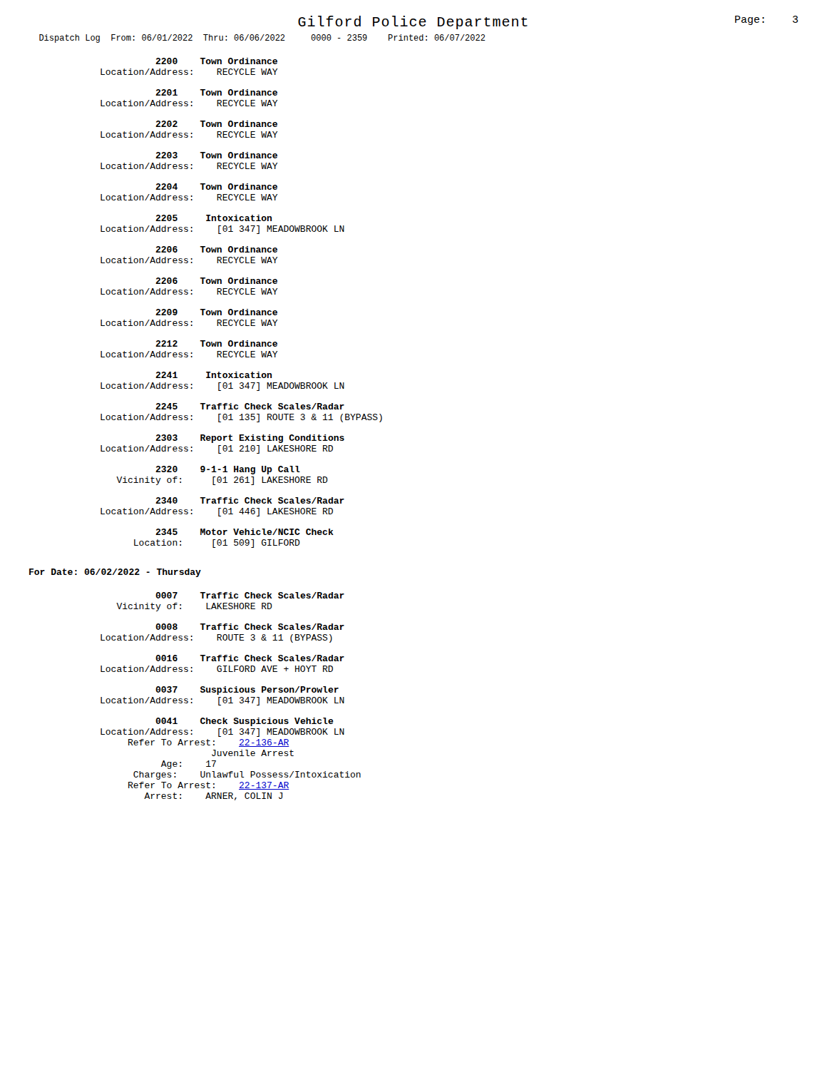Gilford Police Department
Page: 3
Dispatch Log From: 06/01/2022 Thru: 06/06/2022 0000 - 2359 Printed: 06/07/2022
2200 Town Ordinance
Location/Address: RECYCLE WAY
2201 Town Ordinance
Location/Address: RECYCLE WAY
2202 Town Ordinance
Location/Address: RECYCLE WAY
2203 Town Ordinance
Location/Address: RECYCLE WAY
2204 Town Ordinance
Location/Address: RECYCLE WAY
2205 Intoxication
Location/Address: [01 347] MEADOWBROOK LN
2206 Town Ordinance
Location/Address: RECYCLE WAY
2206 Town Ordinance
Location/Address: RECYCLE WAY
2209 Town Ordinance
Location/Address: RECYCLE WAY
2212 Town Ordinance
Location/Address: RECYCLE WAY
2241 Intoxication
Location/Address: [01 347] MEADOWBROOK LN
2245 Traffic Check Scales/Radar
Location/Address: [01 135] ROUTE 3 & 11 (BYPASS)
2303 Report Existing Conditions
Location/Address: [01 210] LAKESHORE RD
2320 9-1-1 Hang Up Call
Vicinity of: [01 261] LAKESHORE RD
2340 Traffic Check Scales/Radar
Location/Address: [01 446] LAKESHORE RD
2345 Motor Vehicle/NCIC Check
Location: [01 509] GILFORD
For Date: 06/02/2022 - Thursday
0007 Traffic Check Scales/Radar
Vicinity of: LAKESHORE RD
0008 Traffic Check Scales/Radar
Location/Address: ROUTE 3 & 11 (BYPASS)
0016 Traffic Check Scales/Radar
Location/Address: GILFORD AVE + HOYT RD
0037 Suspicious Person/Prowler
Location/Address: [01 347] MEADOWBROOK LN
0041 Check Suspicious Vehicle
Location/Address: [01 347] MEADOWBROOK LN
Refer To Arrest: 22-136-AR
Juvenile Arrest
Age: 17
Charges: Unlawful Possess/Intoxication
Refer To Arrest: 22-137-AR
Arrest: ARNER, COLIN J